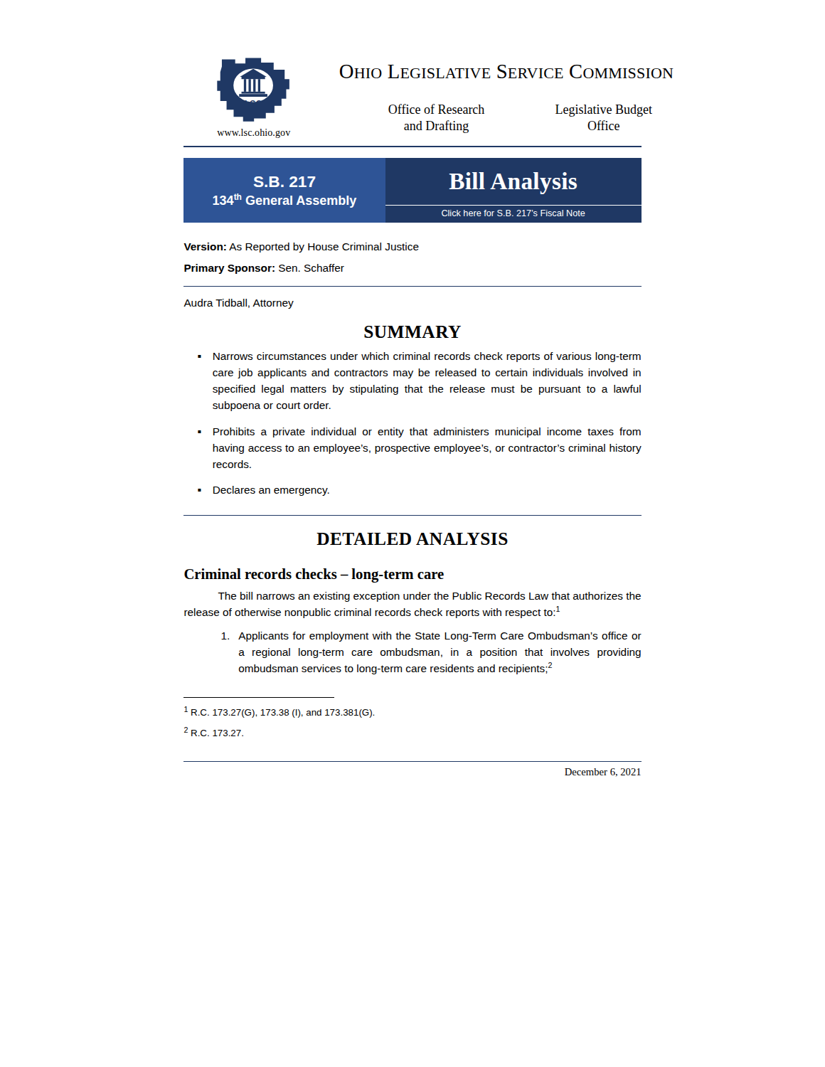LSC
www.lsc.ohio.gov
OHIO LEGISLATIVE SERVICE COMMISSION
Office of Research
and Drafting
Legislative Budget
Office
S.B. 217
134th General Assembly
Bill Analysis
Click here for S.B. 217’s Fiscal Note
Version: As Reported by House Criminal Justice
Primary Sponsor: Sen. Schaffer
Audra Tidball, Attorney
SUMMARY
Narrows circumstances under which criminal records check reports of various long-term care job applicants and contractors may be released to certain individuals involved in specified legal matters by stipulating that the release must be pursuant to a lawful subpoena or court order.
Prohibits a private individual or entity that administers municipal income taxes from having access to an employee’s, prospective employee’s, or contractor’s criminal history records.
Declares an emergency.
DETAILED ANALYSIS
Criminal records checks – long-term care
The bill narrows an existing exception under the Public Records Law that authorizes the release of otherwise nonpublic criminal records check reports with respect to:1
Applicants for employment with the State Long-Term Care Ombudsman’s office or a regional long-term care ombudsman, in a position that involves providing ombudsman services to long-term care residents and recipients;2
1 R.C. 173.27(G), 173.38 (I), and 173.381(G).
2 R.C. 173.27.
December 6, 2021